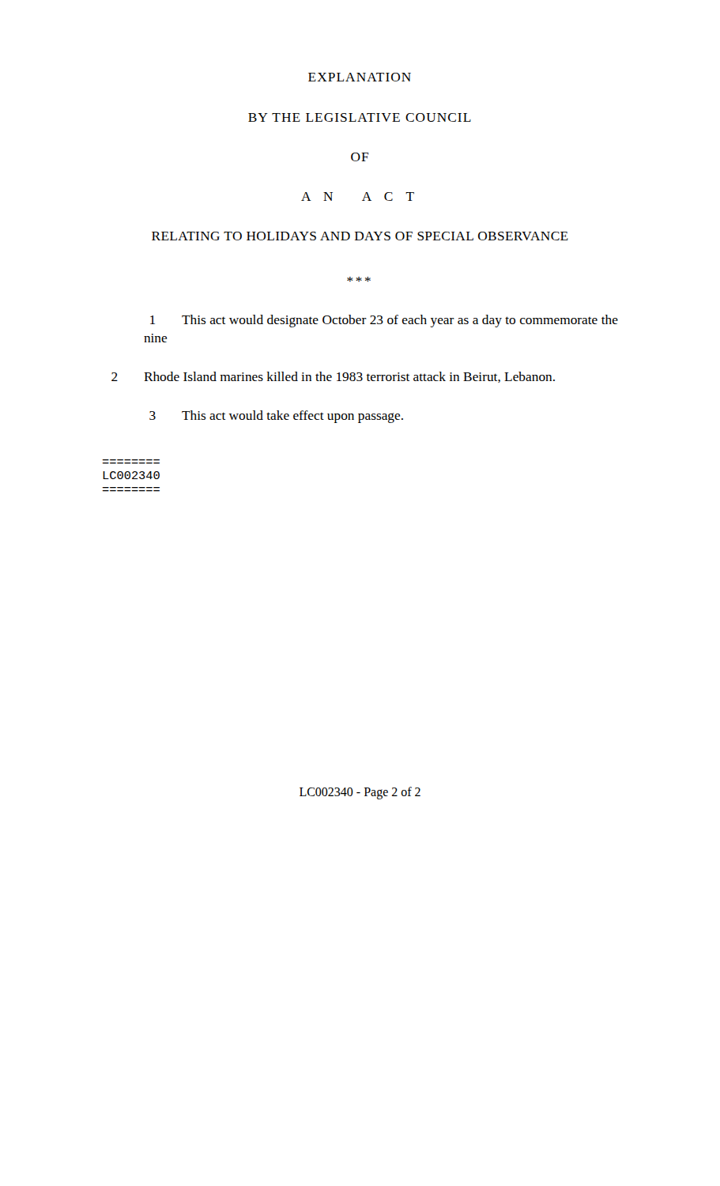EXPLANATION
BY THE LEGISLATIVE COUNCIL
OF
A N A C T
RELATING TO HOLIDAYS AND DAYS OF SPECIAL OBSERVANCE
***
This act would designate October 23 of each year as a day to commemorate the nine
Rhode Island marines killed in the 1983 terrorist attack in Beirut, Lebanon.
This act would take effect upon passage.
========
LC002340
========
LC002340 - Page 2 of 2